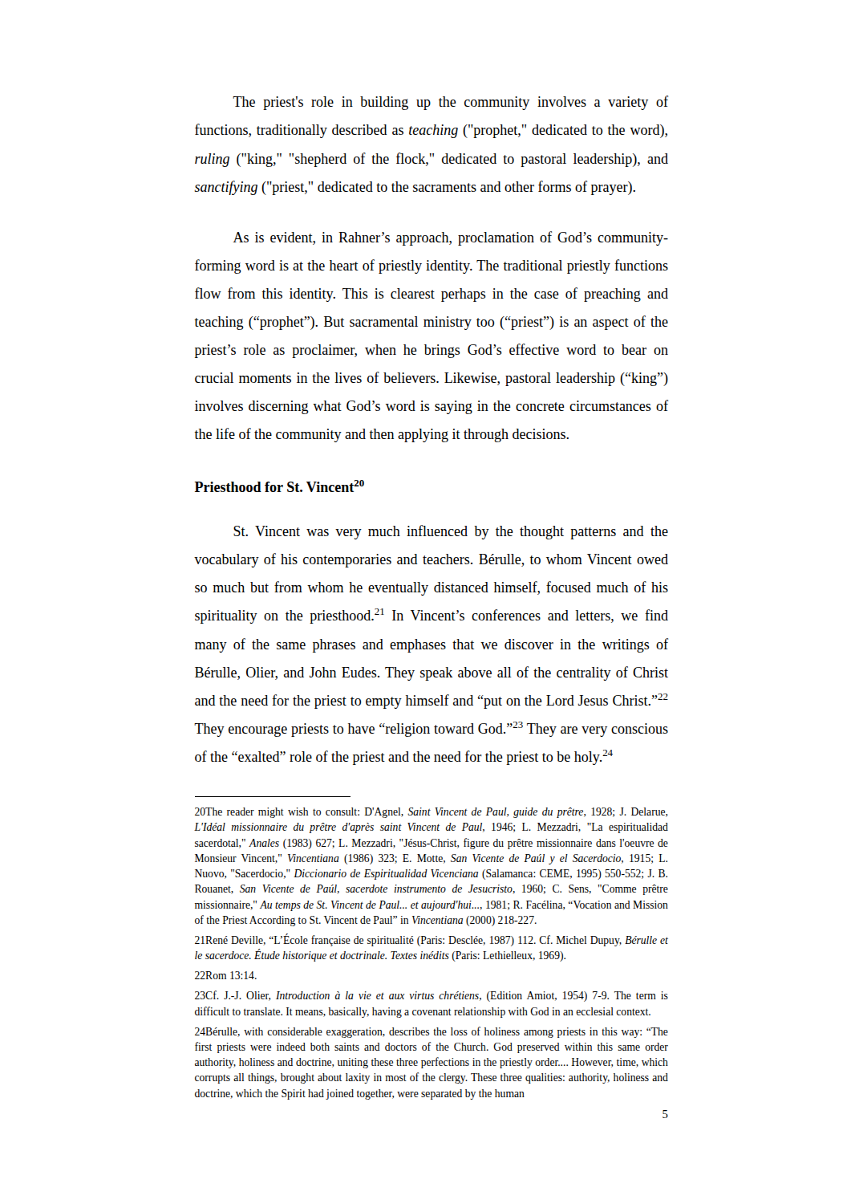The priest's role in building up the community involves a variety of functions, traditionally described as teaching ("prophet," dedicated to the word), ruling ("king," "shepherd of the flock," dedicated to pastoral leadership), and sanctifying ("priest," dedicated to the sacraments and other forms of prayer).
As is evident, in Rahner’s approach, proclamation of God’s community-forming word is at the heart of priestly identity. The traditional priestly functions flow from this identity. This is clearest perhaps in the case of preaching and teaching (“prophet”). But sacramental ministry too (“priest”) is an aspect of the priest’s role as proclaimer, when he brings God’s effective word to bear on crucial moments in the lives of believers. Likewise, pastoral leadership (“king”) involves discerning what God’s word is saying in the concrete circumstances of the life of the community and then applying it through decisions.
Priesthood for St. Vincent20
St. Vincent was very much influenced by the thought patterns and the vocabulary of his contemporaries and teachers. Bérulle, to whom Vincent owed so much but from whom he eventually distanced himself, focused much of his spirituality on the priesthood.21 In Vincent’s conferences and letters, we find many of the same phrases and emphases that we discover in the writings of Bérulle, Olier, and John Eudes. They speak above all of the centrality of Christ and the need for the priest to empty himself and “put on the Lord Jesus Christ.”22 They encourage priests to have “religion toward God.”23 They are very conscious of the “exalted” role of the priest and the need for the priest to be holy.24
20 The reader might wish to consult: D'Agnel, Saint Vincent de Paul, guide du prêtre, 1928; J. Delarue, L'Idéal missionnaire du prêtre d'après saint Vincent de Paul, 1946; L. Mezzadri, "La espiritualidad sacerdotal," Anales (1983) 627; L. Mezzadri, "Jésus-Christ, figure du prêtre missionnaire dans l'oeuvre de Monsieur Vincent," Vincentiana (1986) 323; E. Motte, San Vicente de Paúl y el Sacerdocio, 1915; L. Nuovo, "Sacerdocio," Diccionario de Espiritualidad Vicenciana (Salamanca: CEME, 1995) 550-552; J. B. Rouanet, San Vicente de Paúl, sacerdote instrumento de Jesucristo, 1960; C. Sens, "Comme prêtre missionnaire," Au temps de St. Vincent de Paul... et aujourd'hui..., 1981; R. Facélina, “Vocation and Mission of the Priest According to St. Vincent de Paul” in Vincentiana (2000) 218-227.
21 René Deville, “L’École française de spiritualité (Paris: Desclée, 1987) 112. Cf. Michel Dupuy, Bérulle et le sacerdoce. Étude historique et doctrinale. Textes inédits (Paris: Lethielleux, 1969).
22 Rom 13:14.
23 Cf. J.-J. Olier, Introduction à la vie et aux virtus chrétiens, (Edition Amiot, 1954) 7-9. The term is difficult to translate. It means, basically, having a covenant relationship with God in an ecclesial context.
24 Bérulle, with considerable exaggeration, describes the loss of holiness among priests in this way: “The first priests were indeed both saints and doctors of the Church. God preserved within this same order authority, holiness and doctrine, uniting these three perfections in the priestly order.... However, time, which corrupts all things, brought about laxity in most of the clergy. These three qualities: authority, holiness and doctrine, which the Spirit had joined together, were separated by the human
5